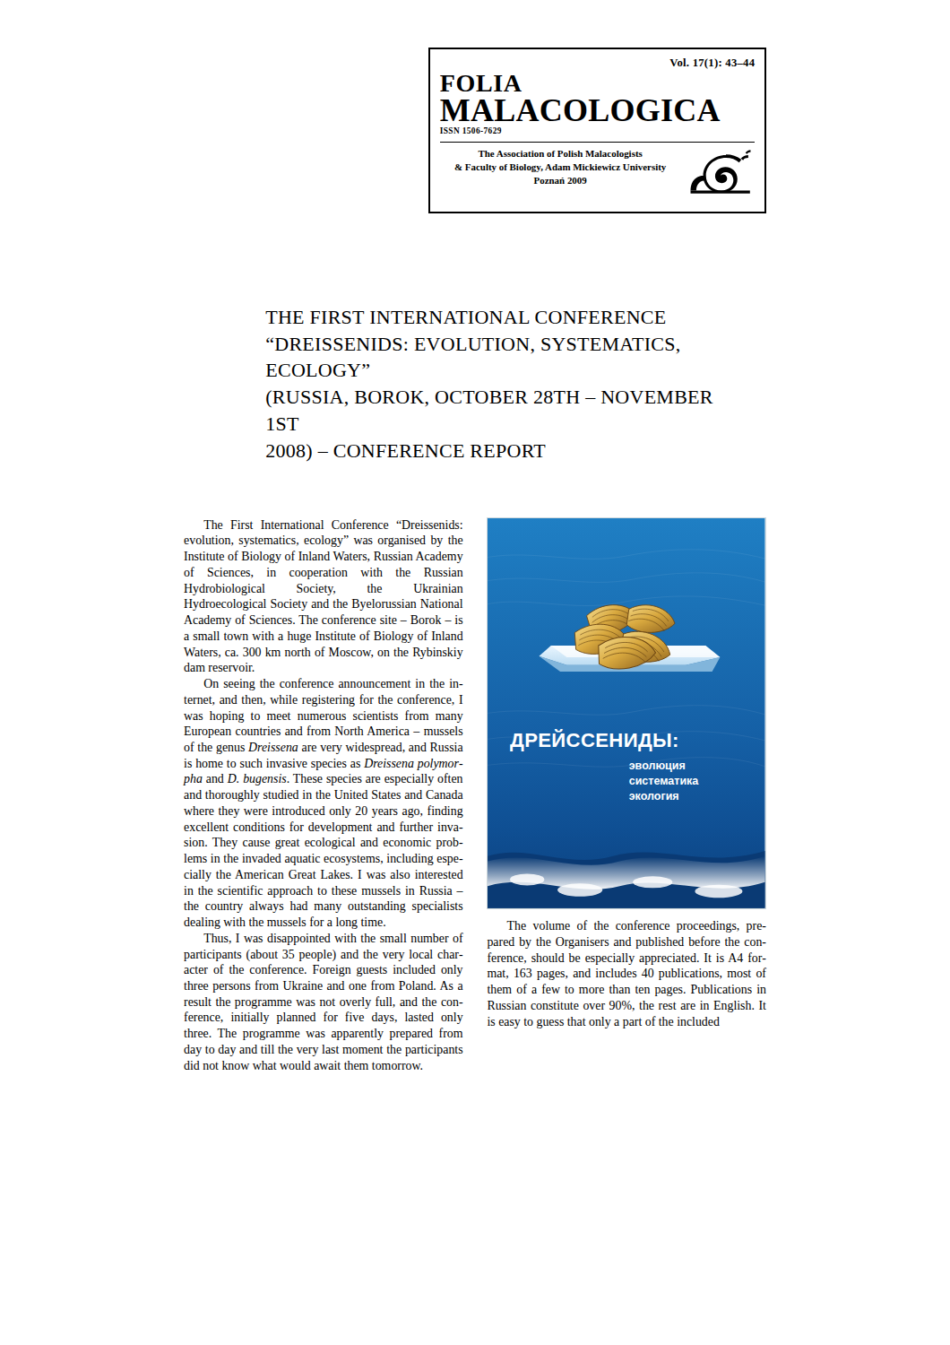Vol. 17(1): 43–44
FOLIA
MALACOLOGICA
ISSN 1506-7629
The Association of Polish Malacologists
& Faculty of Biology, Adam Mickiewicz University
Poznań 2009
The First International Conference
“Dreissenids: Evolution, Systematics, Ecology”
(Russia, Borok, October 28th – November 1st
2008) – Conference Report
The First International Conference “Dreissenids: evolution, systematics, ecology” was organised by the Institute of Biology of Inland Waters, Russian Academy of Sciences, in cooperation with the Russian Hydrobiological Society, the Ukrainian Hydroecological Society and the Byelorussian National Academy of Sciences. The conference site – Borok – is a small town with a huge Institute of Biology of Inland Waters, ca. 300 km north of Moscow, on the Rybinskiy dam reservoir.
On seeing the conference announcement in the internet, and then, while registering for the conference, I was hoping to meet numerous scientists from many European countries and from North America – mussels of the genus Dreissena are very widespread, and Russia is home to such invasive species as Dreissena polymorpha and D. bugensis. These species are especially often and thoroughly studied in the United States and Canada where they were introduced only 20 years ago, finding excellent conditions for development and further invasion. They cause great ecological and economic problems in the invaded aquatic ecosystems, including especially the American Great Lakes. I was also interested in the scientific approach to these mussels in Russia – the country always had many outstanding specialists dealing with the mussels for a long time.
Thus, I was disappointed with the small number of participants (about 35 people) and the very local character of the conference. Foreign guests included only three persons from Ukraine and one from Poland. As a result the programme was not overly full, and the conference, initially planned for five days, lasted only three. The programme was apparently prepared from day to day and till the very last moment the participants did not know what would await them tomorrow.
ДРЕЙССЕНИДЫ: эволюция систематика экология
The volume of the conference proceedings, prepared by the Organisers and published before the conference, should be especially appreciated. It is A4 format, 163 pages, and includes 40 publications, most of them of a few to more than ten pages. Publications in Russian constitute over 90%, the rest are in English. It is easy to guess that only a part of the included